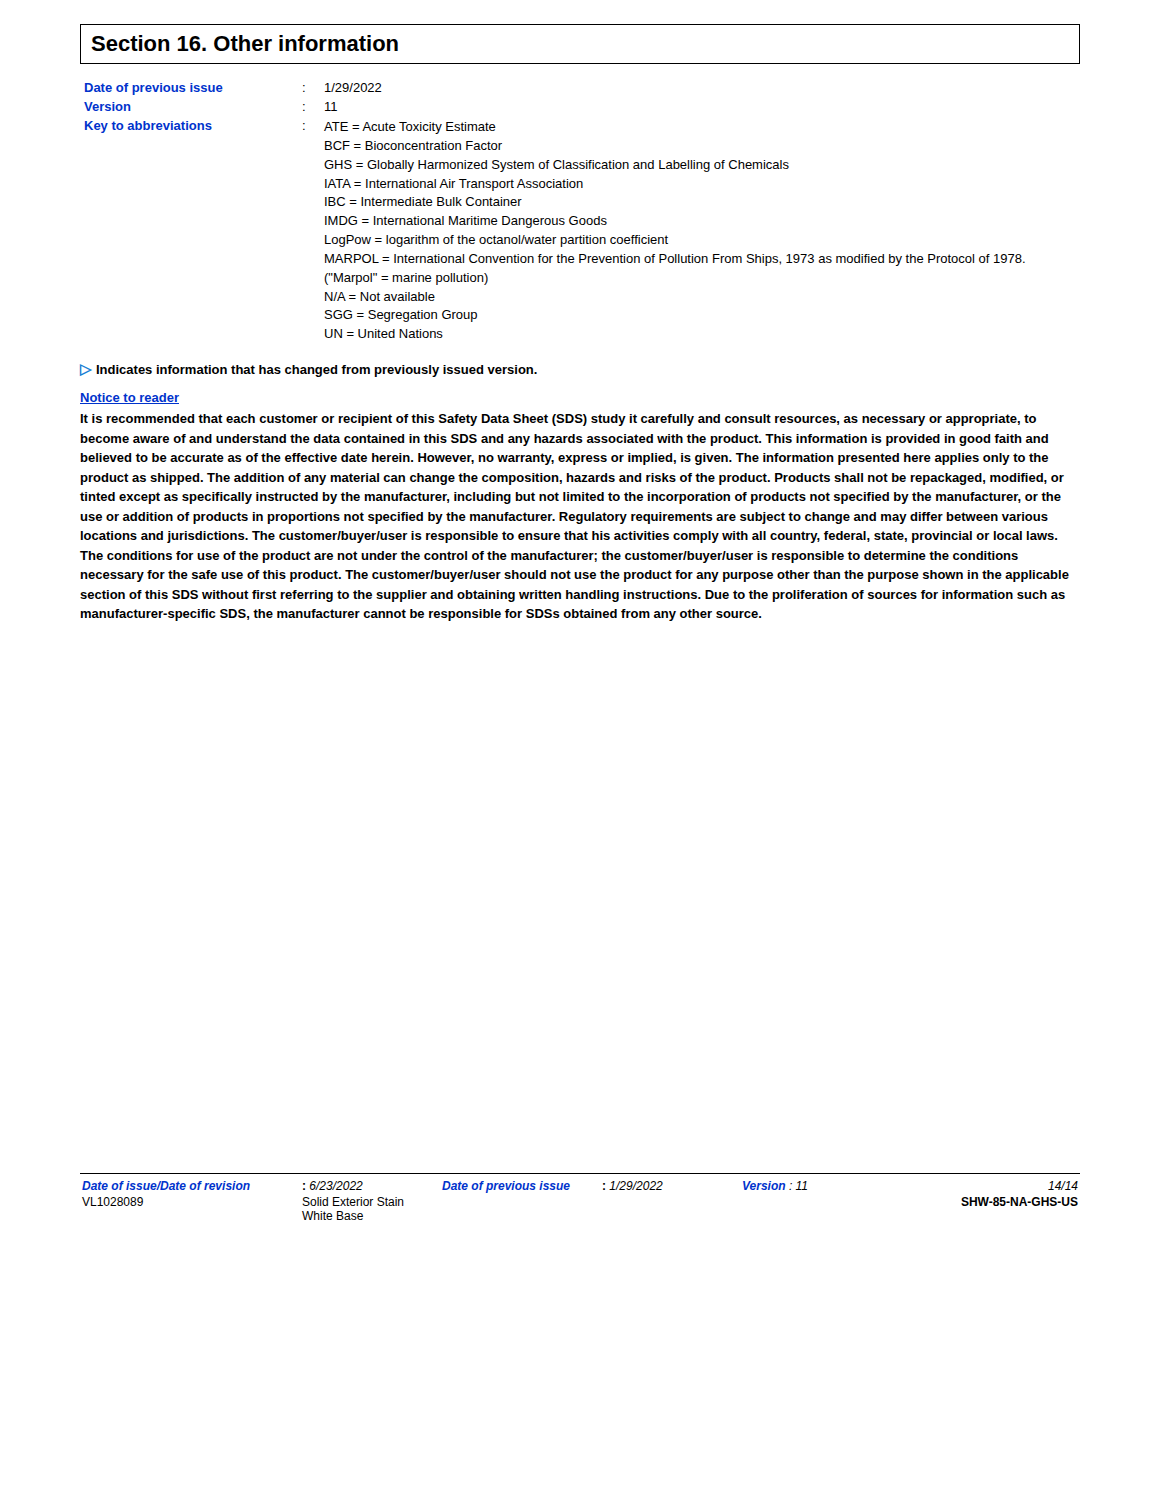Section 16. Other information
| Date of previous issue | : | 1/29/2022 |
| Version | : | 11 |
| Key to abbreviations | : | ATE = Acute Toxicity Estimate BCF = Bioconcentration Factor GHS = Globally Harmonized System of Classification and Labelling of Chemicals IATA = International Air Transport Association IBC = Intermediate Bulk Container IMDG = International Maritime Dangerous Goods LogPow = logarithm of the octanol/water partition coefficient MARPOL = International Convention for the Prevention of Pollution From Ships, 1973 as modified by the Protocol of 1978. ("Marpol" = marine pollution) N/A = Not available SGG = Segregation Group UN = United Nations |
▷Indicates information that has changed from previously issued version.
Notice to reader
It is recommended that each customer or recipient of this Safety Data Sheet (SDS) study it carefully and consult resources, as necessary or appropriate, to become aware of and understand the data contained in this SDS and any hazards associated with the product. This information is provided in good faith and believed to be accurate as of the effective date herein. However, no warranty, express or implied, is given. The information presented here applies only to the product as shipped. The addition of any material can change the composition, hazards and risks of the product. Products shall not be repackaged, modified, or tinted except as specifically instructed by the manufacturer, including but not limited to the incorporation of products not specified by the manufacturer, or the use or addition of products in proportions not specified by the manufacturer. Regulatory requirements are subject to change and may differ between various locations and jurisdictions. The customer/buyer/user is responsible to ensure that his activities comply with all country, federal, state, provincial or local laws. The conditions for use of the product are not under the control of the manufacturer; the customer/buyer/user is responsible to determine the conditions necessary for the safe use of this product. The customer/buyer/user should not use the product for any purpose other than the purpose shown in the applicable section of this SDS without first referring to the supplier and obtaining written handling instructions. Due to the proliferation of sources for information such as manufacturer-specific SDS, the manufacturer cannot be responsible for SDSs obtained from any other source.
| Date of issue/Date of revision | : 6/23/2022 | Date of previous issue | : 1/29/2022 | Version : 11 | 14/14 |
| VL1028089 | Solid Exterior Stain White Base | SHW-85-NA-GHS-US |